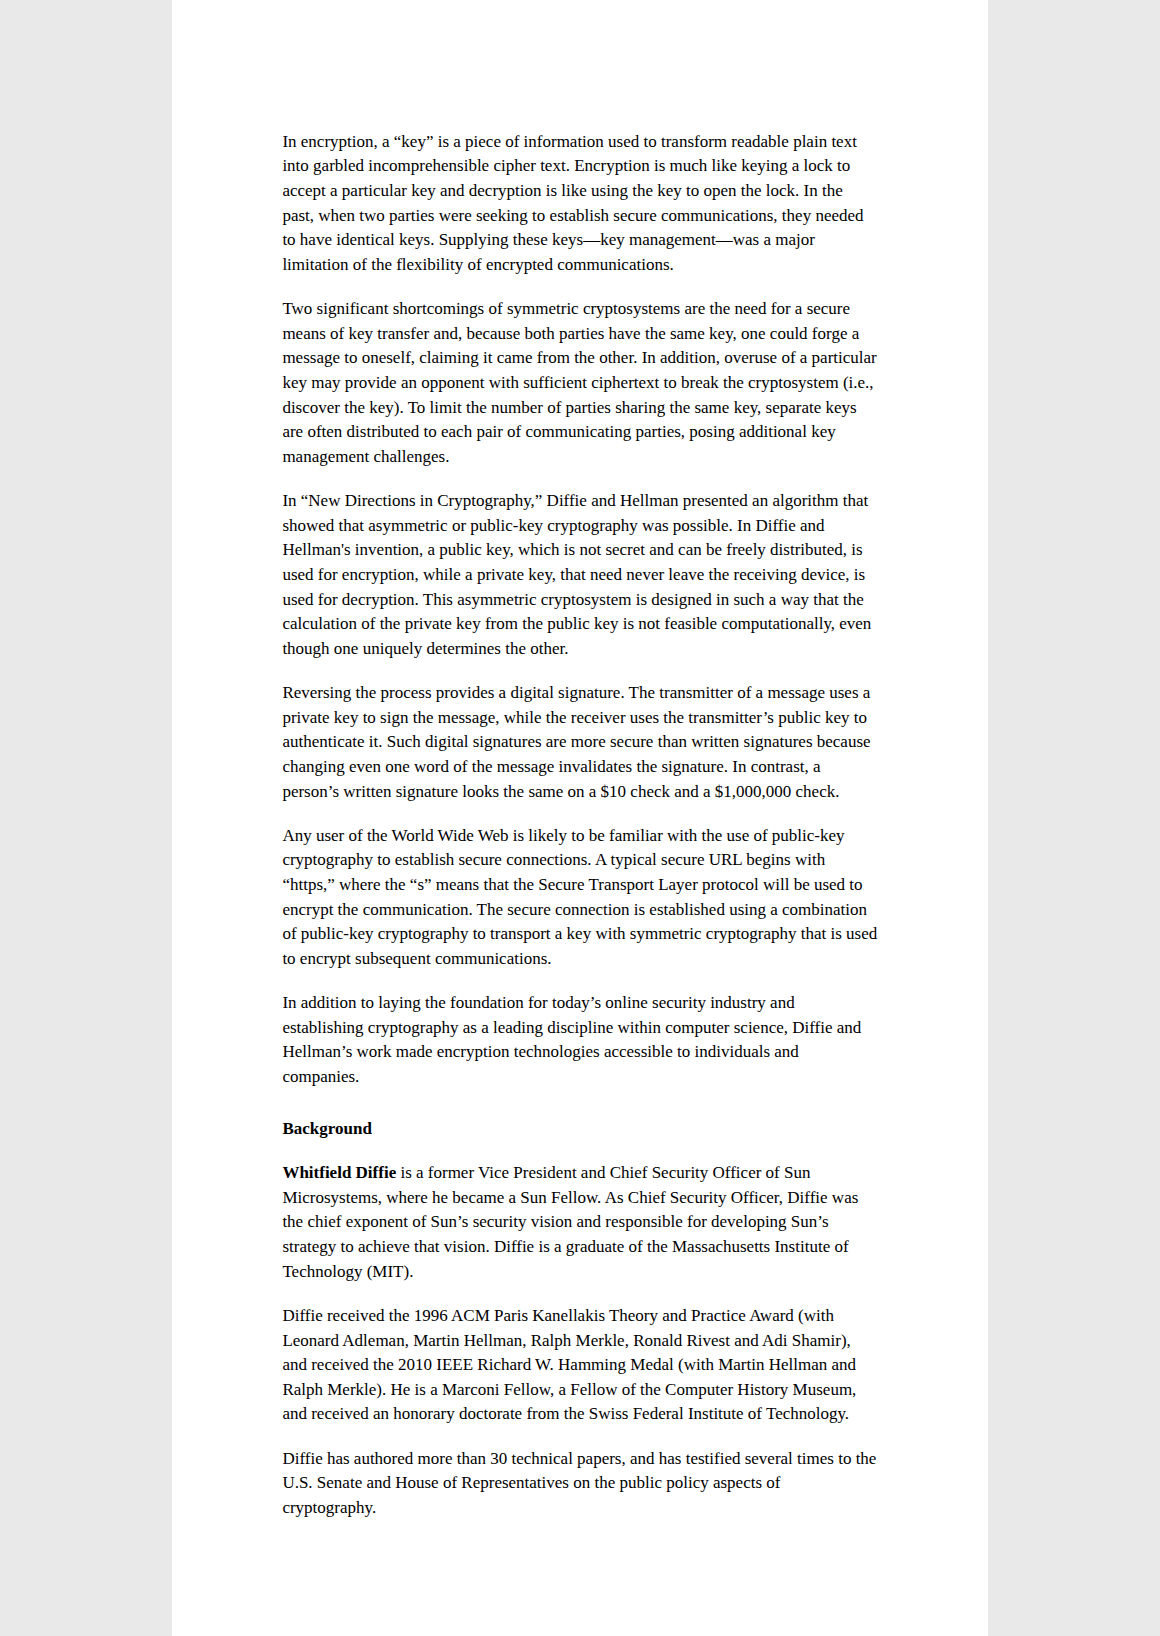In encryption, a “key” is a piece of information used to transform readable plain text into garbled incomprehensible cipher text. Encryption is much like keying a lock to accept a particular key and decryption is like using the key to open the lock. In the past, when two parties were seeking to establish secure communications, they needed to have identical keys. Supplying these keys—key management—was a major limitation of the flexibility of encrypted communications.
Two significant shortcomings of symmetric cryptosystems are the need for a secure means of key transfer and, because both parties have the same key, one could forge a message to oneself, claiming it came from the other. In addition, overuse of a particular key may provide an opponent with sufficient ciphertext to break the cryptosystem (i.e., discover the key). To limit the number of parties sharing the same key, separate keys are often distributed to each pair of communicating parties, posing additional key management challenges.
In “New Directions in Cryptography,” Diffie and Hellman presented an algorithm that showed that asymmetric or public-key cryptography was possible. In Diffie and Hellman's invention, a public key, which is not secret and can be freely distributed, is used for encryption, while a private key, that need never leave the receiving device, is used for decryption. This asymmetric cryptosystem is designed in such a way that the calculation of the private key from the public key is not feasible computationally, even though one uniquely determines the other.
Reversing the process provides a digital signature. The transmitter of a message uses a private key to sign the message, while the receiver uses the transmitter’s public key to authenticate it. Such digital signatures are more secure than written signatures because changing even one word of the message invalidates the signature. In contrast, a person’s written signature looks the same on a $10 check and a $1,000,000 check.
Any user of the World Wide Web is likely to be familiar with the use of public-key cryptography to establish secure connections. A typical secure URL begins with “https,” where the “s” means that the Secure Transport Layer protocol will be used to encrypt the communication. The secure connection is established using a combination of public-key cryptography to transport a key with symmetric cryptography that is used to encrypt subsequent communications.
In addition to laying the foundation for today’s online security industry and establishing cryptography as a leading discipline within computer science, Diffie and Hellman’s work made encryption technologies accessible to individuals and companies.
Background
Whitfield Diffie is a former Vice President and Chief Security Officer of Sun Microsystems, where he became a Sun Fellow. As Chief Security Officer, Diffie was the chief exponent of Sun’s security vision and responsible for developing Sun’s strategy to achieve that vision. Diffie is a graduate of the Massachusetts Institute of Technology (MIT).
Diffie received the 1996 ACM Paris Kanellakis Theory and Practice Award (with Leonard Adleman, Martin Hellman, Ralph Merkle, Ronald Rivest and Adi Shamir), and received the 2010 IEEE Richard W. Hamming Medal (with Martin Hellman and Ralph Merkle). He is a Marconi Fellow, a Fellow of the Computer History Museum, and received an honorary doctorate from the Swiss Federal Institute of Technology.
Diffie has authored more than 30 technical papers, and has testified several times to the U.S. Senate and House of Representatives on the public policy aspects of cryptography.